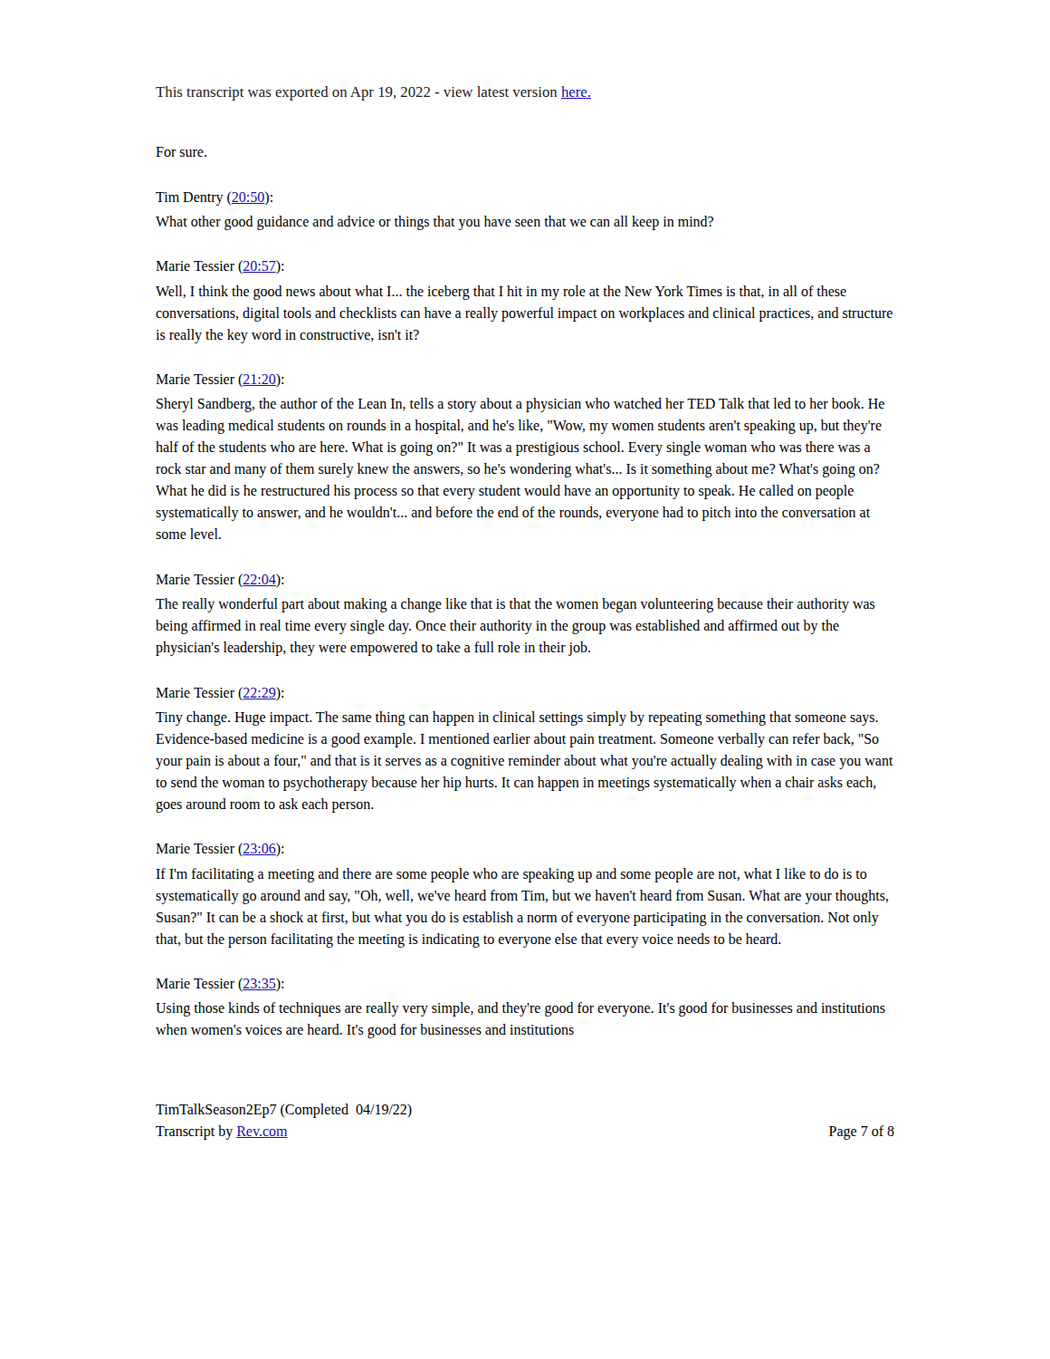This transcript was exported on Apr 19, 2022 - view latest version here.
For sure.
Tim Dentry (20:50):
What other good guidance and advice or things that you have seen that we can all keep in mind?
Marie Tessier (20:57):
Well, I think the good news about what I... the iceberg that I hit in my role at the New York Times is that, in all of these conversations, digital tools and checklists can have a really powerful impact on workplaces and clinical practices, and structure is really the key word in constructive, isn't it?
Marie Tessier (21:20):
Sheryl Sandberg, the author of the Lean In, tells a story about a physician who watched her TED Talk that led to her book. He was leading medical students on rounds in a hospital, and he's like, "Wow, my women students aren't speaking up, but they're half of the students who are here. What is going on?" It was a prestigious school. Every single woman who was there was a rock star and many of them surely knew the answers, so he's wondering what's... Is it something about me? What's going on? What he did is he restructured his process so that every student would have an opportunity to speak. He called on people systematically to answer, and he wouldn't... and before the end of the rounds, everyone had to pitch into the conversation at some level.
Marie Tessier (22:04):
The really wonderful part about making a change like that is that the women began volunteering because their authority was being affirmed in real time every single day. Once their authority in the group was established and affirmed out by the physician's leadership, they were empowered to take a full role in their job.
Marie Tessier (22:29):
Tiny change. Huge impact. The same thing can happen in clinical settings simply by repeating something that someone says. Evidence-based medicine is a good example. I mentioned earlier about pain treatment. Someone verbally can refer back, "So your pain is about a four," and that is it serves as a cognitive reminder about what you're actually dealing with in case you want to send the woman to psychotherapy because her hip hurts. It can happen in meetings systematically when a chair asks each, goes around room to ask each person.
Marie Tessier (23:06):
If I'm facilitating a meeting and there are some people who are speaking up and some people are not, what I like to do is to systematically go around and say, "Oh, well, we've heard from Tim, but we haven't heard from Susan. What are your thoughts, Susan?" It can be a shock at first, but what you do is establish a norm of everyone participating in the conversation. Not only that, but the person facilitating the meeting is indicating to everyone else that every voice needs to be heard.
Marie Tessier (23:35):
Using those kinds of techniques are really very simple, and they're good for everyone. It's good for businesses and institutions when women's voices are heard. It's good for businesses and institutions
TimTalkSeason2Ep7 (Completed 04/19/22)
Transcript by Rev.com
Page 7 of 8